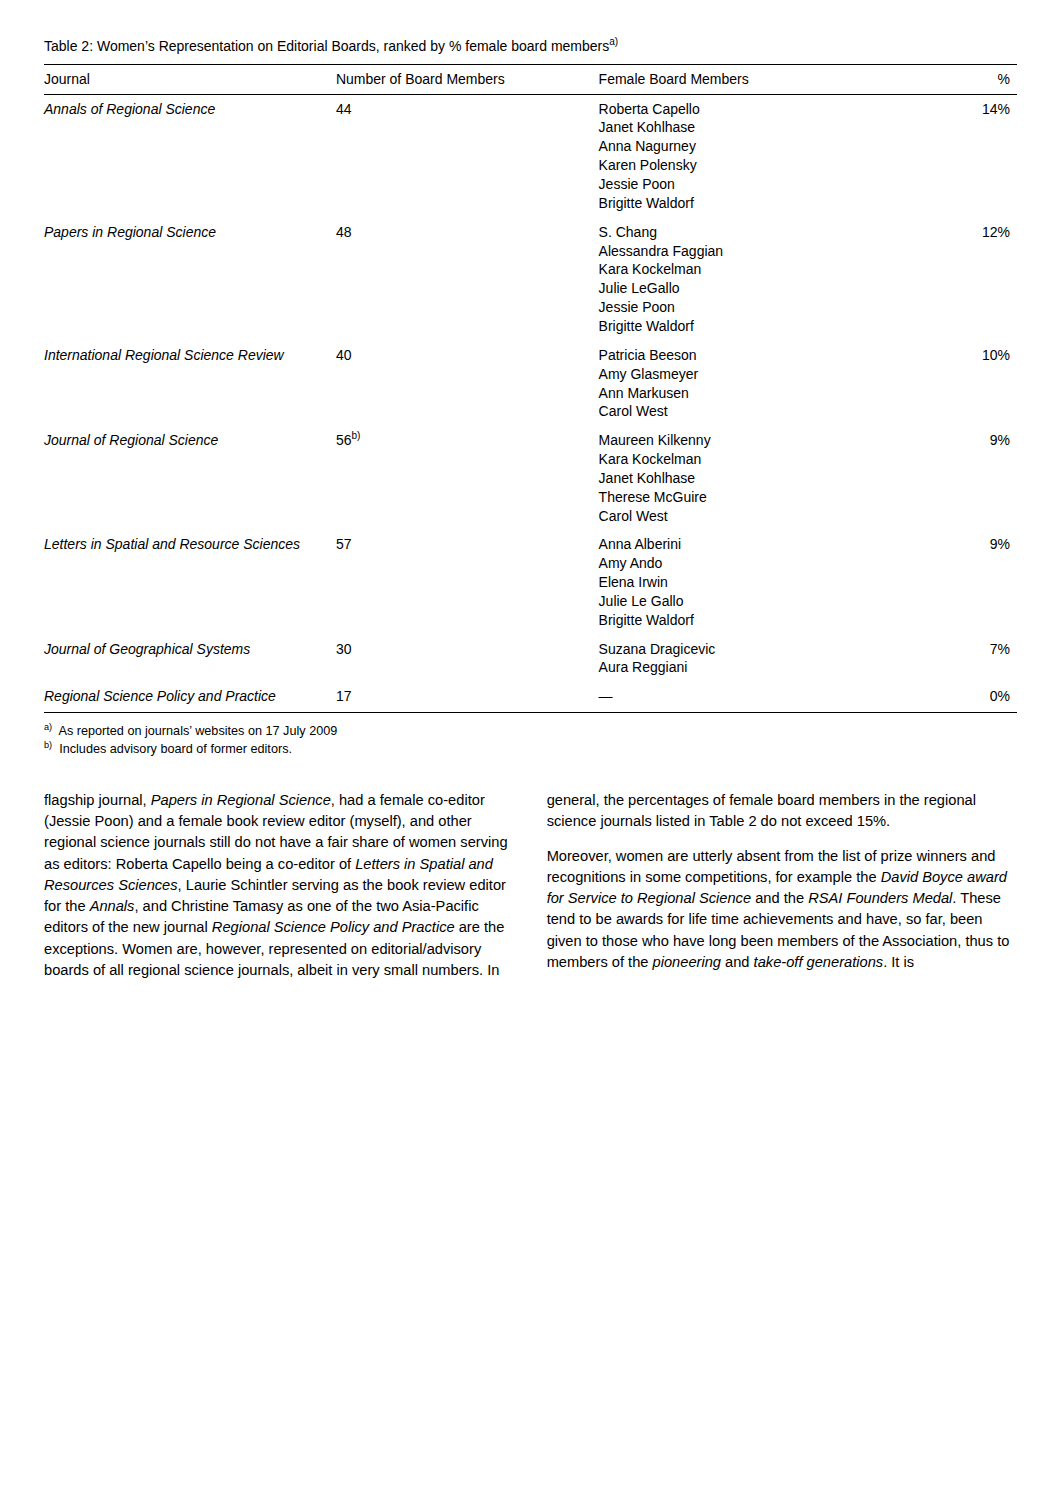Table 2: Women’s Representation on Editorial Boards, ranked by % female board membersa)
| Journal | Number of Board Members | Female Board Members | % |
| --- | --- | --- | --- |
| Annals of Regional Science | 44 | Roberta Capello Janet Kohlhase Anna Nagurney Karen Polensky Jessie Poon Brigitte Waldorf | 14% |
| Papers in Regional Science | 48 | S. Chang Alessandra Faggian Kara Kockelman Julie LeGallo Jessie Poon Brigitte Waldorf | 12% |
| International Regional Science Review | 40 | Patricia Beeson Amy Glasmeyer Ann Markusen Carol West | 10% |
| Journal of Regional Science | 56 b) | Maureen Kilkenny Kara Kockelman Janet Kohlhase Therese McGuire Carol West | 9% |
| Letters in Spatial and Resource Sciences | 57 | Anna Alberini Amy Ando Elena Irwin Julie Le Gallo Brigitte Waldorf | 9% |
| Journal of Geographical Systems | 30 | Suzana Dragicevic Aura Reggiani | 7% |
| Regional Science Policy and Practice | 17 | — | 0% |
a) As reported on journals’ websites on 17 July 2009
b) Includes advisory board of former editors.
flagship journal, Papers in Regional Science, had a female co-editor (Jessie Poon) and a female book review editor (myself), and other regional science journals still do not have a fair share of women serving as editors: Roberta Capello being a co-editor of Letters in Spatial and Resources Sciences, Laurie Schintler serving as the book review editor for the Annals, and Christine Tamasy as one of the two Asia-Pacific editors of the new journal Regional Science Policy and Practice are the exceptions. Women are, however, represented on editorial/advisory boards of all regional science journals, albeit in very small numbers. In general, the percentages of female board members in the regional science journals listed in Table 2 do not exceed 15%.
Moreover, women are utterly absent from the list of prize winners and recognitions in some competitions, for example the David Boyce award for Service to Regional Science and the RSAI Founders Medal. These tend to be awards for life time achievements and have, so far, been given to those who have long been members of the Association, thus to members of the pioneering and take-off generations. It is